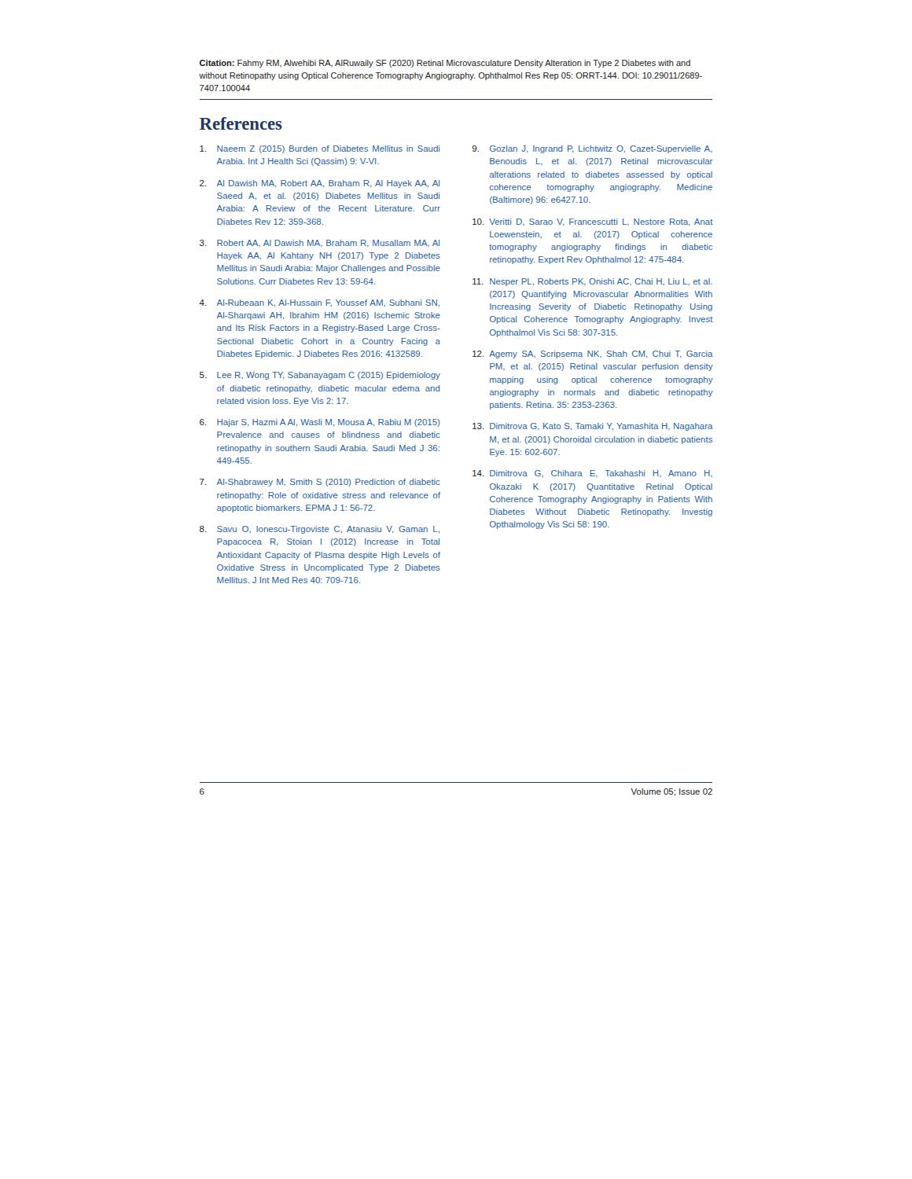Citation: Fahmy RM, Alwehibi RA, AlRuwaily SF (2020) Retinal Microvasculature Density Alteration in Type 2 Diabetes with and without Retinopathy using Optical Coherence Tomography Angiography. Ophthalmol Res Rep 05: ORRT-144. DOI: 10.29011/2689-7407.100044
References
1. Naeem Z (2015) Burden of Diabetes Mellitus in Saudi Arabia. Int J Health Sci (Qassim) 9: V-VI.
2. Al Dawish MA, Robert AA, Braham R, Al Hayek AA, Al Saeed A, et al. (2016) Diabetes Mellitus in Saudi Arabia: A Review of the Recent Literature. Curr Diabetes Rev 12: 359-368.
3. Robert AA, Al Dawish MA, Braham R, Musallam MA, Al Hayek AA, Al Kahtany NH (2017) Type 2 Diabetes Mellitus in Saudi Arabia: Major Challenges and Possible Solutions. Curr Diabetes Rev 13: 59-64.
4. Al-Rubeaan K, Al-Hussain F, Youssef AM, Subhani SN, Al-Sharqawi AH, Ibrahim HM (2016) Ischemic Stroke and Its Risk Factors in a Registry-Based Large Cross-Sectional Diabetic Cohort in a Country Facing a Diabetes Epidemic. J Diabetes Res 2016: 4132589.
5. Lee R, Wong TY, Sabanayagam C (2015) Epidemiology of diabetic retinopathy, diabetic macular edema and related vision loss. Eye Vis 2: 17.
6. Hajar S, Hazmi A Al, Wasli M, Mousa A, Rabiu M (2015) Prevalence and causes of blindness and diabetic retinopathy in southern Saudi Arabia. Saudi Med J 36: 449-455.
7. Al-Shabrawey M, Smith S (2010) Prediction of diabetic retinopathy: Role of oxidative stress and relevance of apoptotic biomarkers. EPMA J 1: 56-72.
8. Savu O, Ionescu-Tirgoviste C, Atanasiu V, Gaman L, Papacocea R, Stoian I (2012) Increase in Total Antioxidant Capacity of Plasma despite High Levels of Oxidative Stress in Uncomplicated Type 2 Diabetes Mellitus. J Int Med Res 40: 709-716.
9. Gozlan J, Ingrand P, Lichtwitz O, Cazet-Supervielle A, Benoudis L, et al. (2017) Retinal microvascular alterations related to diabetes assessed by optical coherence tomography angiography. Medicine (Baltimore) 96: e6427.10.
10. Veritti D, Sarao V, Francescutti L, Nestore Rota, Anat Loewenstein, et al. (2017) Optical coherence tomography angiography findings in diabetic retinopathy. Expert Rev Ophthalmol 12: 475-484.
11. Nesper PL, Roberts PK, Onishi AC, Chai H, Liu L, et al. (2017) Quantifying Microvascular Abnormalities With Increasing Severity of Diabetic Retinopathy Using Optical Coherence Tomography Angiography. Invest Ophthalmol Vis Sci 58: 307-315.
12. Agemy SA, Scripsema NK, Shah CM, Chui T, Garcia PM, et al. (2015) Retinal vascular perfusion density mapping using optical coherence tomography angiography in normals and diabetic retinopathy patients. Retina. 35: 2353-2363.
13. Dimitrova G, Kato S, Tamaki Y, Yamashita H, Nagahara M, et al. (2001) Choroidal circulation in diabetic patients Eye. 15: 602-607.
14. Dimitrova G, Chihara E, Takahashi H, Amano H, Okazaki K (2017) Quantitative Retinal Optical Coherence Tomography Angiography in Patients With Diabetes Without Diabetic Retinopathy. Investig Opthalmology Vis Sci 58: 190.
6
Volume 05; Issue 02